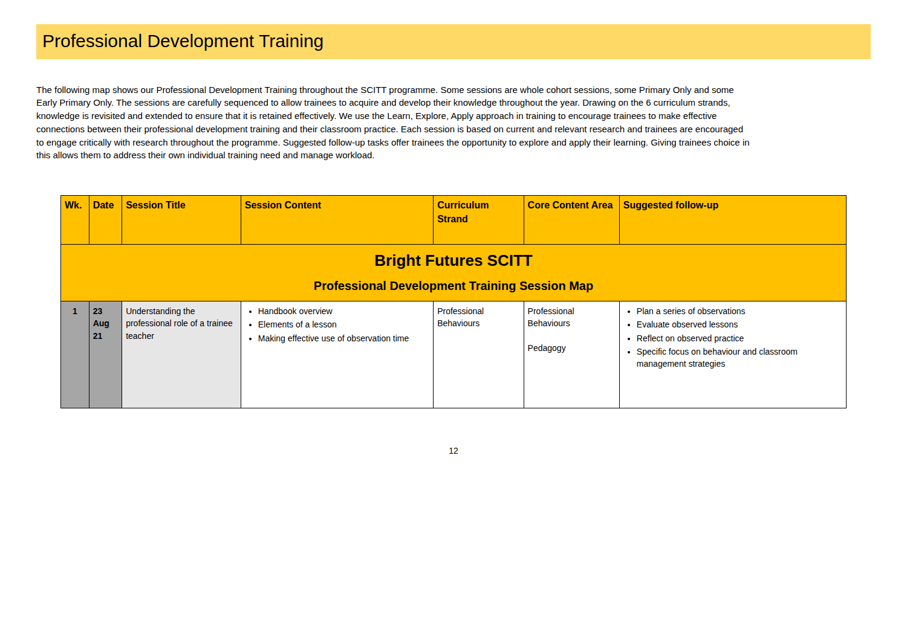Professional Development Training
The following map shows our Professional Development Training throughout the SCITT programme. Some sessions are whole cohort sessions, some Primary Only and some Early Primary Only. The sessions are carefully sequenced to allow trainees to acquire and develop their knowledge throughout the year. Drawing on the 6 curriculum strands, knowledge is revisited and extended to ensure that it is retained effectively. We use the Learn, Explore, Apply approach in training to encourage trainees to make effective connections between their professional development training and their classroom practice. Each session is based on current and relevant research and trainees are encouraged to engage critically with research throughout the programme. Suggested follow-up tasks offer trainees the opportunity to explore and apply their learning. Giving trainees choice in this allows them to address their own individual training need and manage workload.
| Bright Futures SCITT |
| Professional Development Training Session Map |
| Wk. | Date | Session Title | Session Content | Curriculum Strand | Core Content Area | Suggested follow-up |
| 1 | 23 Aug 21 | Understanding the professional role of a trainee teacher | Handbook overview Elements of a lesson Making effective use of observation time | Professional Behaviours | Professional Behaviours Pedagogy | Plan a series of observations Evaluate observed lessons Reflect on observed practice Specific focus on behaviour and classroom management strategies |
12